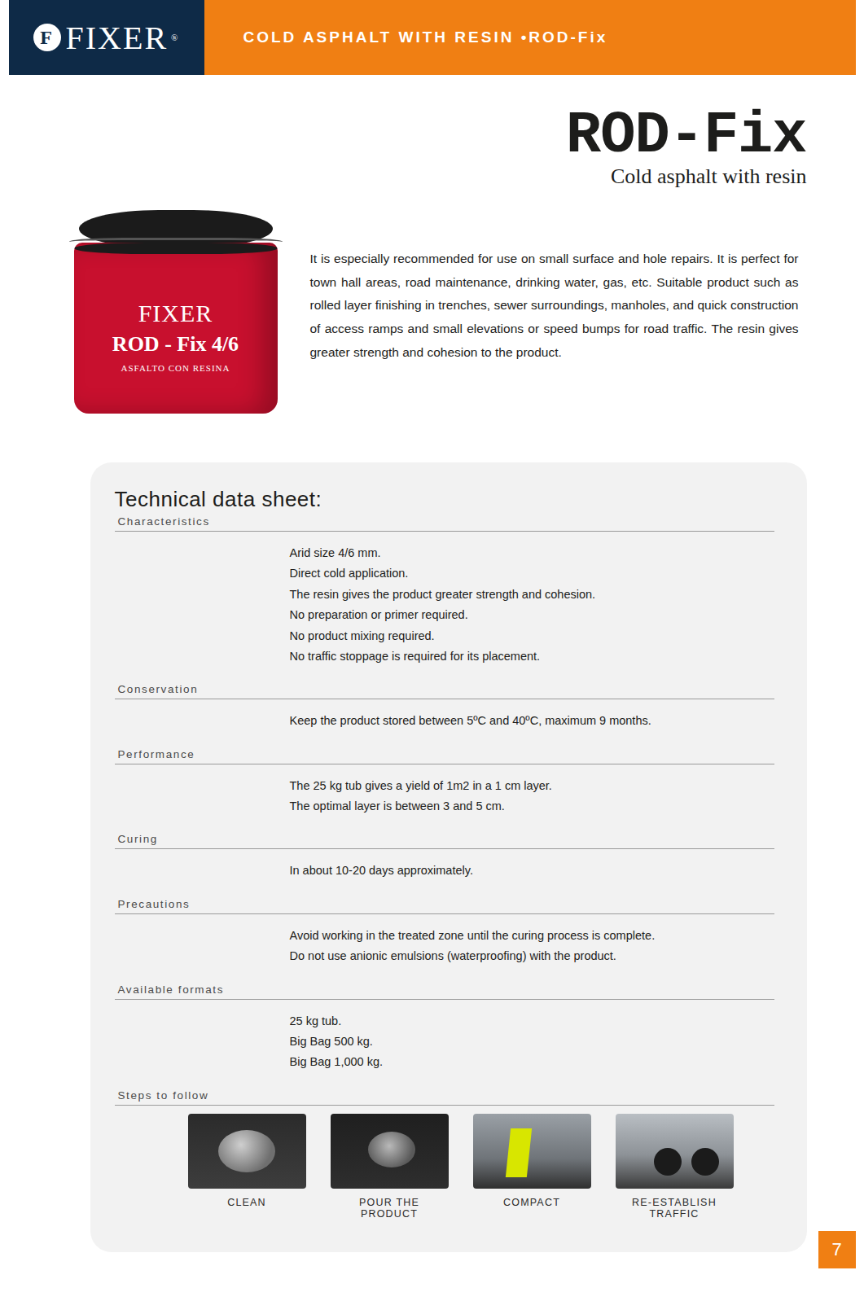FFIXER®
COLD ASPHALT WITH RESIN •ROD-Fix
ROD-Fix
Cold asphalt with resin
FIXER
ROD - Fix 4/6
ASFALTO CON RESINA
It is especially recommended for use on small surface and hole repairs. It is perfect for town hall areas, road maintenance, drinking water, gas, etc. Suitable product such as rolled layer finishing in trenches, sewer surroundings, manholes, and quick construction of access ramps and small elevations or speed bumps for road traffic. The resin gives greater strength and cohesion to the product.
Technical data sheet:
Characteristics
Arid size 4/6 mm.
Direct cold application.
The resin gives the product greater strength and cohesion.
No preparation or primer required.
No product mixing required.
No traffic stoppage is required for its placement.
Conservation
Keep the product stored between 5ºC and 40ºC, maximum 9 months.
Performance
The 25 kg tub gives a yield of 1m2 in a 1 cm layer.
The optimal layer is between 3 and 5 cm.
Curing
In about 10-20 days approximately.
Precautions
Avoid working in the treated zone until the curing process is complete.
Do not use anionic emulsions (waterproofing) with the product.
Available formats
25 kg tub.
Big Bag 500 kg.
Big Bag 1,000 kg.
Steps to follow
CLEAN
POUR THE PRODUCT
COMPACT
RE-ESTABLISH TRAFFIC
7